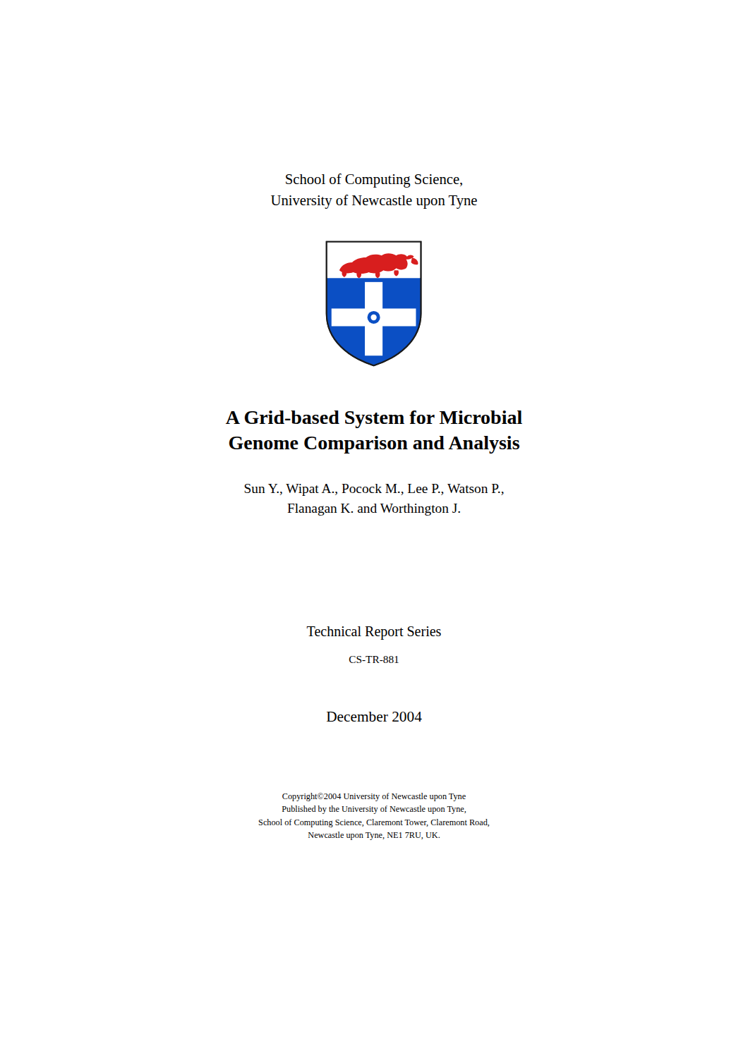School of Computing Science,
University of Newcastle upon Tyne
University of Newcastle upon Tyne coat of arms
A Grid-based System for Microbial Genome Comparison and Analysis
Sun Y., Wipat A., Pocock M., Lee P., Watson P.,
Flanagan K. and Worthington J.
Technical Report Series
CS-TR-881
December 2004
Copyright©2004 University of Newcastle upon Tyne
Published by the University of Newcastle upon Tyne,
School of Computing Science, Claremont Tower, Claremont Road,
Newcastle upon Tyne, NE1 7RU, UK.